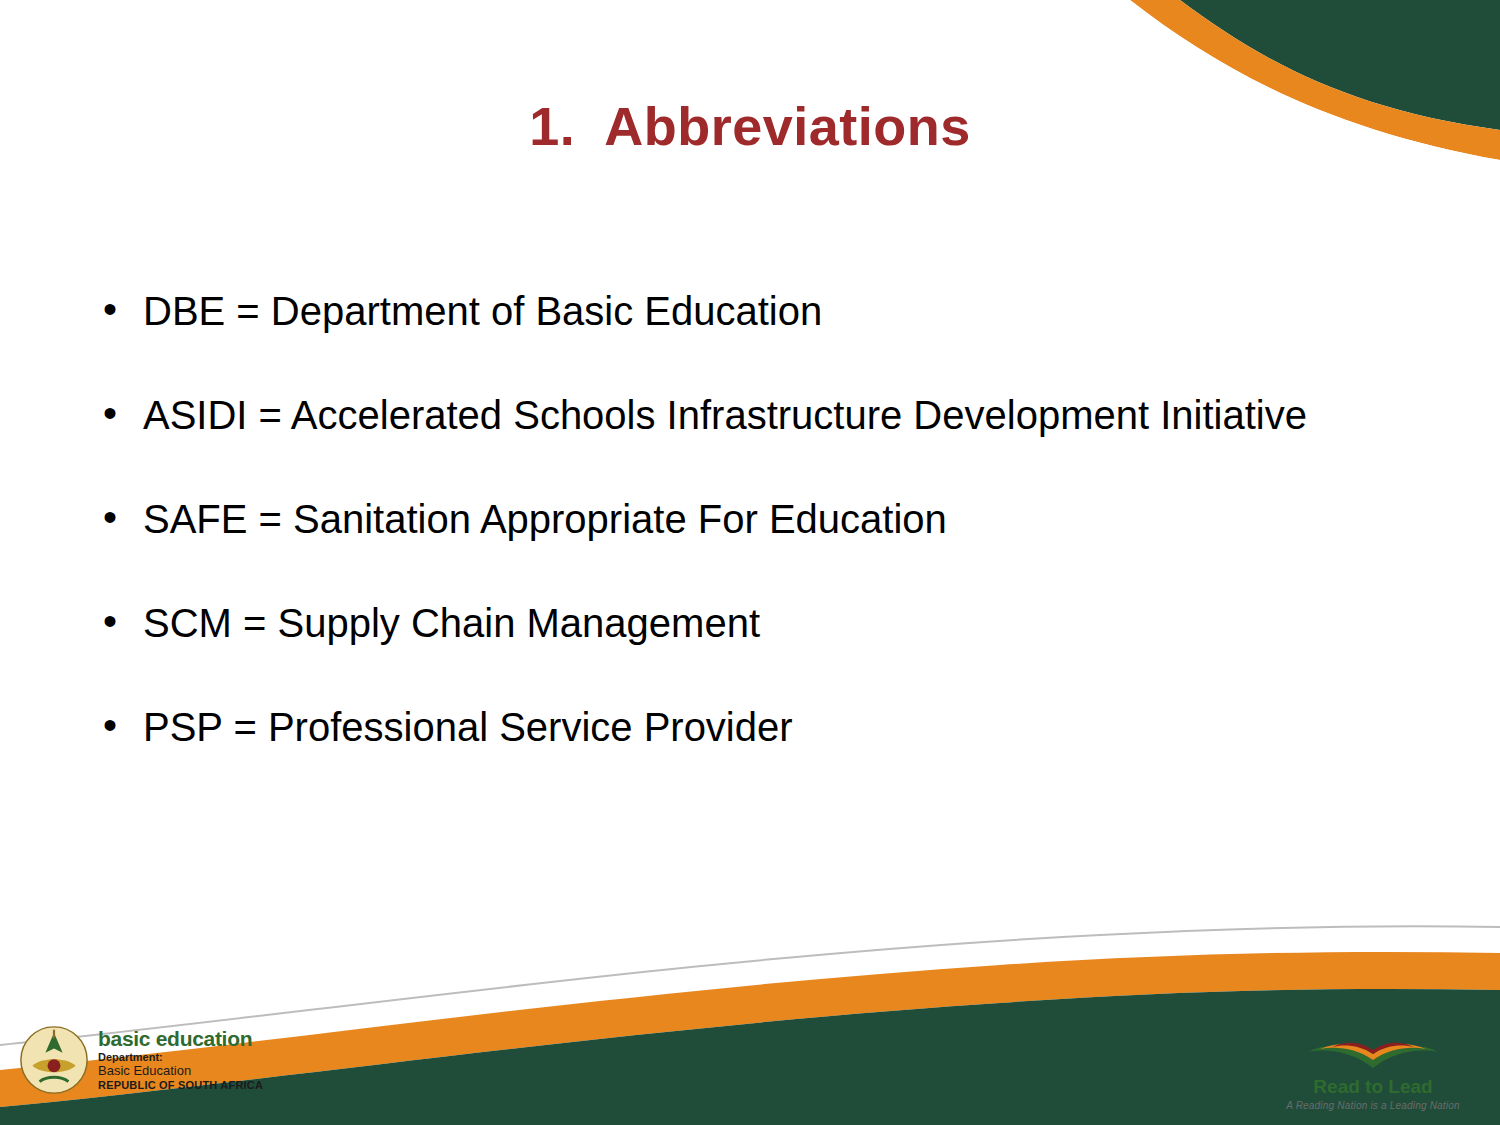1. Abbreviations
DBE = Department of Basic Education
ASIDI = Accelerated Schools Infrastructure Development Initiative
SAFE = Sanitation Appropriate For Education
SCM = Supply Chain Management
PSP = Professional Service Provider
basic education
Department:
Basic Education
REPUBLIC OF SOUTH AFRICA
Read to Lead
A Reading Nation is a Leading Nation